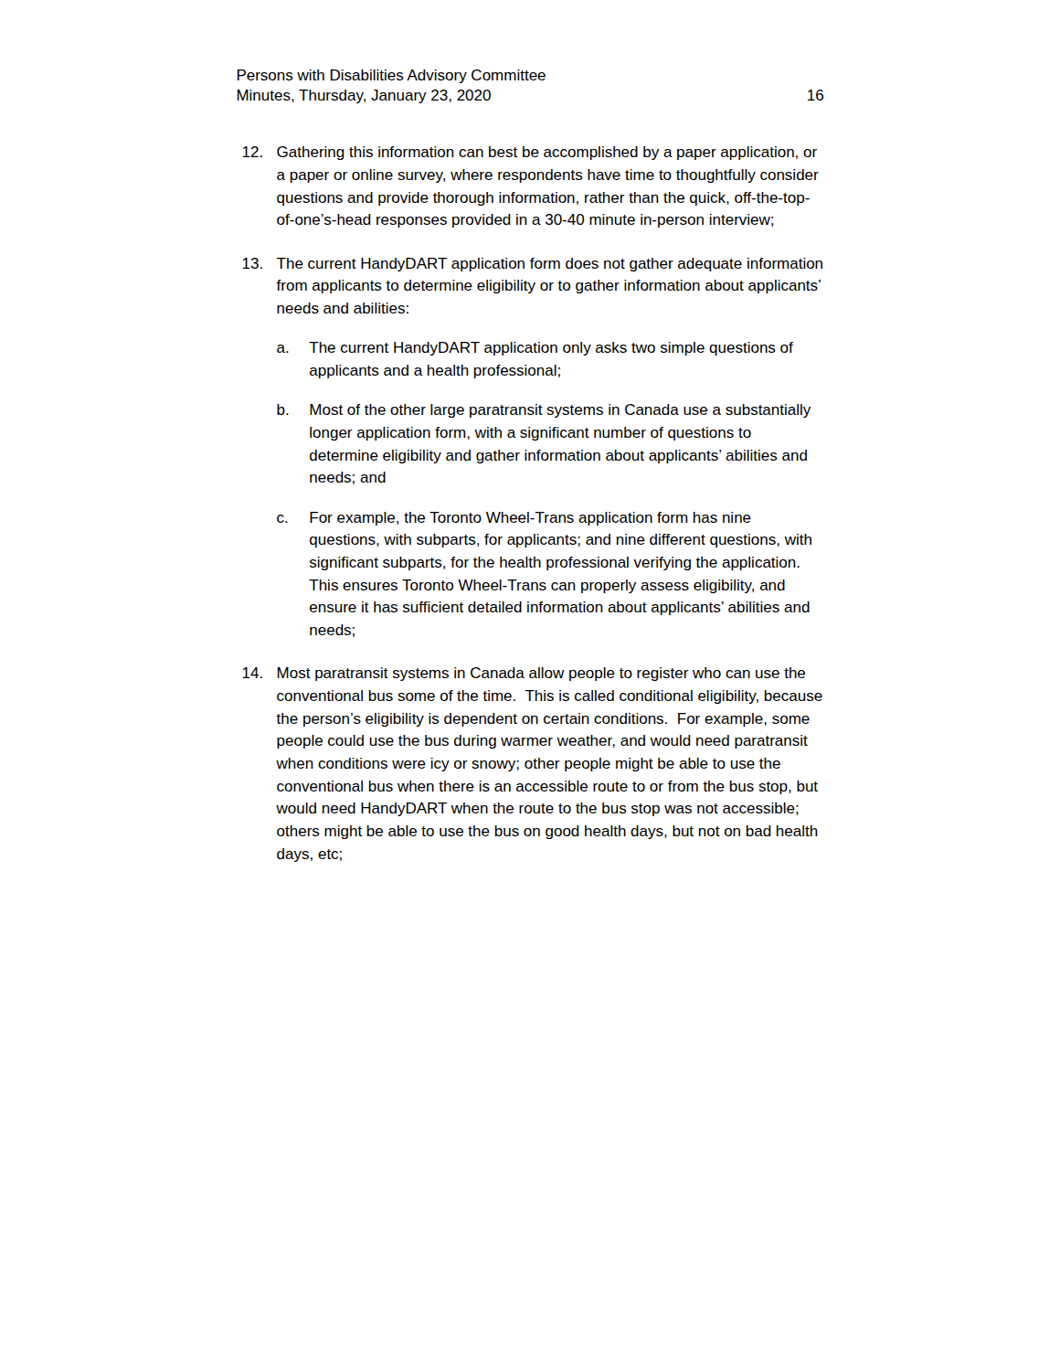Persons with Disabilities Advisory Committee
Minutes, Thursday, January 23, 2020
16
12.
Gathering this information can best be accomplished by a paper application, or a paper or online survey, where respondents have time to thoughtfully consider questions and provide thorough information, rather than the quick, off-the-top-of-one’s-head responses provided in a 30-40 minute in-person interview;
13.
The current HandyDART application form does not gather adequate information from applicants to determine eligibility or to gather information about applicants’ needs and abilities:
a.
The current HandyDART application only asks two simple questions of applicants and a health professional;
b.
Most of the other large paratransit systems in Canada use a substantially longer application form, with a significant number of questions to determine eligibility and gather information about applicants’ abilities and needs; and
c.
For example, the Toronto Wheel-Trans application form has nine questions, with subparts, for applicants; and nine different questions, with significant subparts, for the health professional verifying the application. This ensures Toronto Wheel-Trans can properly assess eligibility, and ensure it has sufficient detailed information about applicants’ abilities and needs;
14.
Most paratransit systems in Canada allow people to register who can use the conventional bus some of the time. This is called conditional eligibility, because the person’s eligibility is dependent on certain conditions. For example, some people could use the bus during warmer weather, and would need paratransit when conditions were icy or snowy; other people might be able to use the conventional bus when there is an accessible route to or from the bus stop, but would need HandyDART when the route to the bus stop was not accessible; others might be able to use the bus on good health days, but not on bad health days, etc;